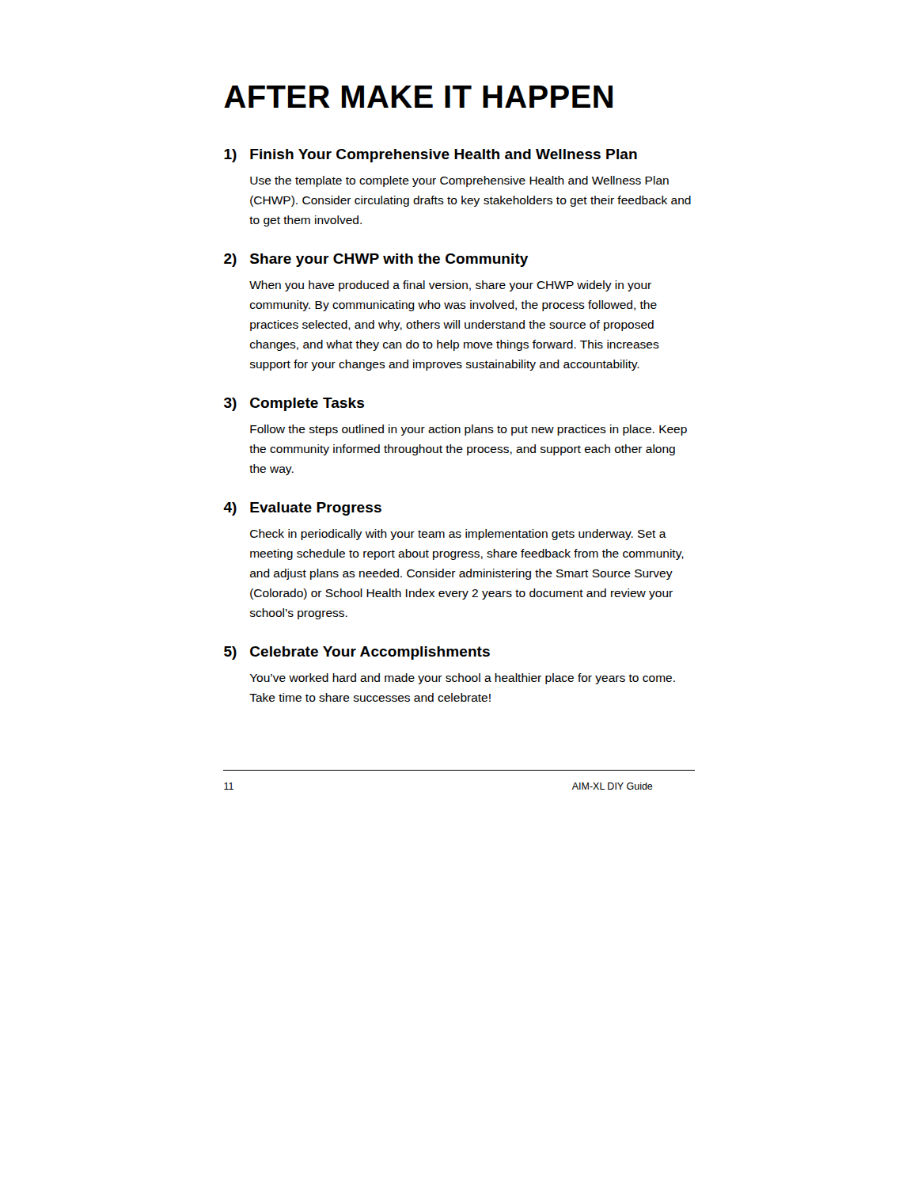After Make It Happen
Finish Your Comprehensive Health and Wellness Plan
Use the template to complete your Comprehensive Health and Wellness Plan (CHWP). Consider circulating drafts to key stakeholders to get their feedback and to get them involved.
Share your CHWP with the Community
When you have produced a final version, share your CHWP widely in your community. By communicating who was involved, the process followed, the practices selected, and why, others will understand the source of proposed changes, and what they can do to help move things forward. This increases support for your changes and improves sustainability and accountability.
Complete Tasks
Follow the steps outlined in your action plans to put new practices in place. Keep the community informed throughout the process, and support each other along the way.
Evaluate Progress
Check in periodically with your team as implementation gets underway. Set a meeting schedule to report about progress, share feedback from the community, and adjust plans as needed. Consider administering the Smart Source Survey (Colorado) or School Health Index every 2 years to document and review your school’s progress.
Celebrate Your Accomplishments
You’ve worked hard and made your school a healthier place for years to come. Take time to share successes and celebrate!
11 AIM-XL DIY Guide